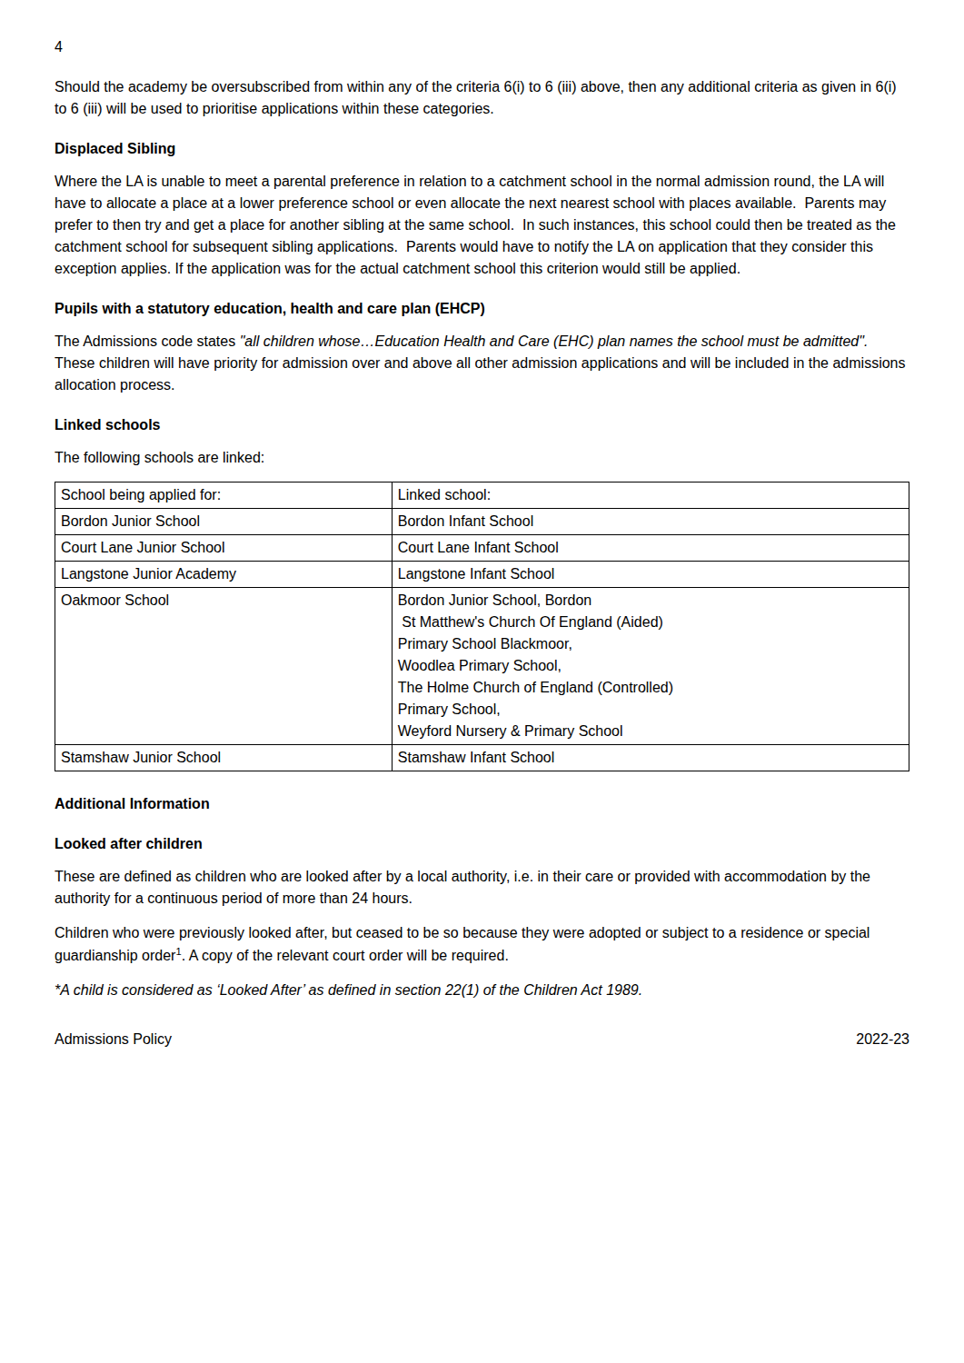4
Should the academy be oversubscribed from within any of the criteria 6(i) to 6 (iii) above, then any additional criteria as given in 6(i) to 6 (iii) will be used to prioritise applications within these categories.
Displaced Sibling
Where the LA is unable to meet a parental preference in relation to a catchment school in the normal admission round, the LA will have to allocate a place at a lower preference school or even allocate the next nearest school with places available. Parents may prefer to then try and get a place for another sibling at the same school. In such instances, this school could then be treated as the catchment school for subsequent sibling applications. Parents would have to notify the LA on application that they consider this exception applies. If the application was for the actual catchment school this criterion would still be applied.
Pupils with a statutory education, health and care plan (EHCP)
The Admissions code states "all children whose…Education Health and Care (EHC) plan names the school must be admitted". These children will have priority for admission over and above all other admission applications and will be included in the admissions allocation process.
Linked schools
The following schools are linked:
| School being applied for: | Linked school: |
| Bordon Junior School | Bordon Infant School |
| Court Lane Junior School | Court Lane Infant School |
| Langstone Junior Academy | Langstone Infant School |
| Oakmoor School | Bordon Junior School, Bordon St Matthew's Church Of England (Aided) Primary School Blackmoor, Woodlea Primary School, The Holme Church of England (Controlled) Primary School, Weyford Nursery & Primary School |
| Stamshaw Junior School | Stamshaw Infant School |
Additional Information
Looked after children
These are defined as children who are looked after by a local authority, i.e. in their care or provided with accommodation by the authority for a continuous period of more than 24 hours.
Children who were previously looked after, but ceased to be so because they were adopted or subject to a residence or special guardianship order1. A copy of the relevant court order will be required.
*A child is considered as ‘Looked After’ as defined in section 22(1) of the Children Act 1989.
Admissions Policy 2022-23